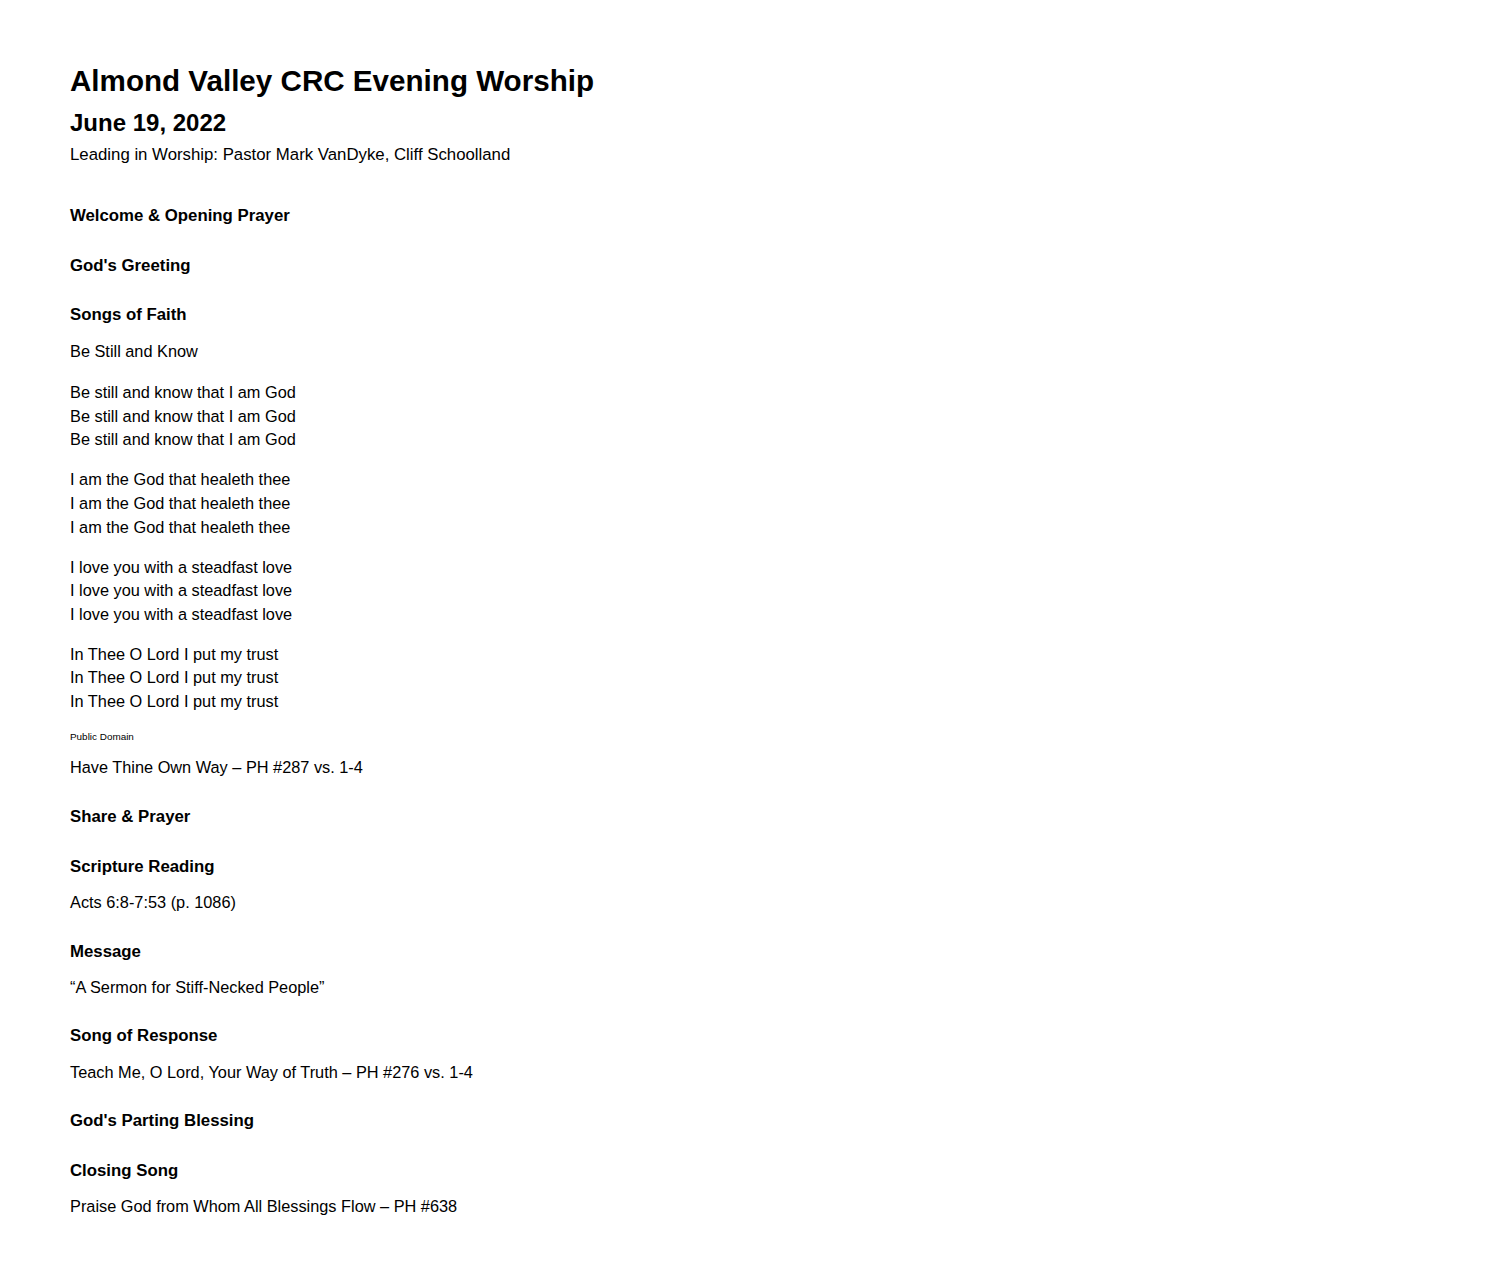Almond Valley CRC Evening Worship
June 19, 2022
Leading in Worship: Pastor Mark VanDyke, Cliff Schoolland
Welcome & Opening Prayer
God's Greeting
Songs of Faith
Be Still and Know
Be still and know that I am God
Be still and know that I am God
Be still and know that I am God
I am the God that healeth thee
I am the God that healeth thee
I am the God that healeth thee
I love you with a steadfast love
I love you with a steadfast love
I love you with a steadfast love
In Thee O Lord I put my trust
In Thee O Lord I put my trust
In Thee O Lord I put my trust
Public Domain
Have Thine Own Way – PH #287 vs. 1-4
Share & Prayer
Scripture Reading
Acts 6:8-7:53 (p. 1086)
Message
“A Sermon for Stiff-Necked People”
Song of Response
Teach Me, O Lord, Your Way of Truth – PH #276 vs. 1-4
God's Parting Blessing
Closing Song
Praise God from Whom All Blessings Flow – PH #638